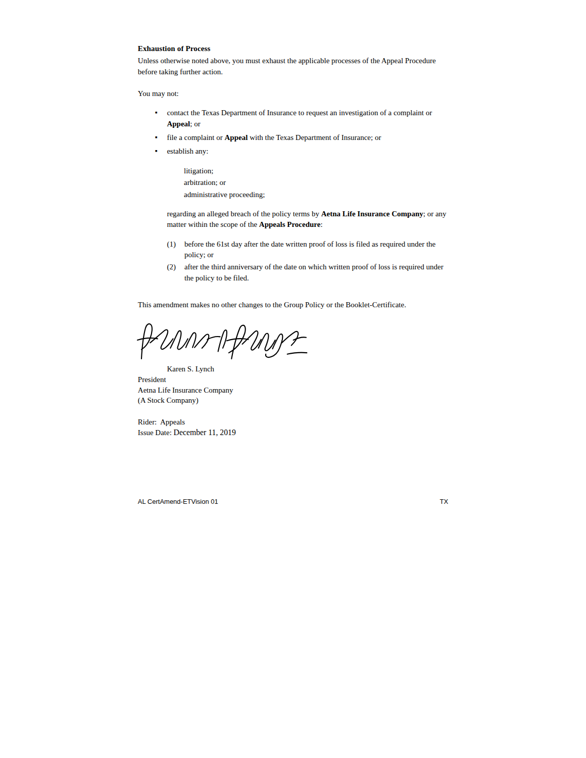Exhaustion of Process
Unless otherwise noted above, you must exhaust the applicable processes of the Appeal Procedure before taking further action.
You may not:
contact the Texas Department of Insurance to request an investigation of a complaint or Appeal; or
file a complaint or Appeal with the Texas Department of Insurance; or
establish any:
litigation;
arbitration; or
administrative proceeding;
regarding an alleged breach of the policy terms by Aetna Life Insurance Company; or any matter within the scope of the Appeals Procedure:
before the 61st day after the date written proof of loss is filed as required under the policy; or
after the third anniversary of the date on which written proof of loss is required under the policy to be filed.
This amendment makes no other changes to the Group Policy or the Booklet-Certificate.
Karen S. Lynch
President
Aetna Life Insurance Company
(A Stock Company)
Rider: Appeals
Issue Date: December 11, 2019
AL CertAmend-ETVision 01 TX